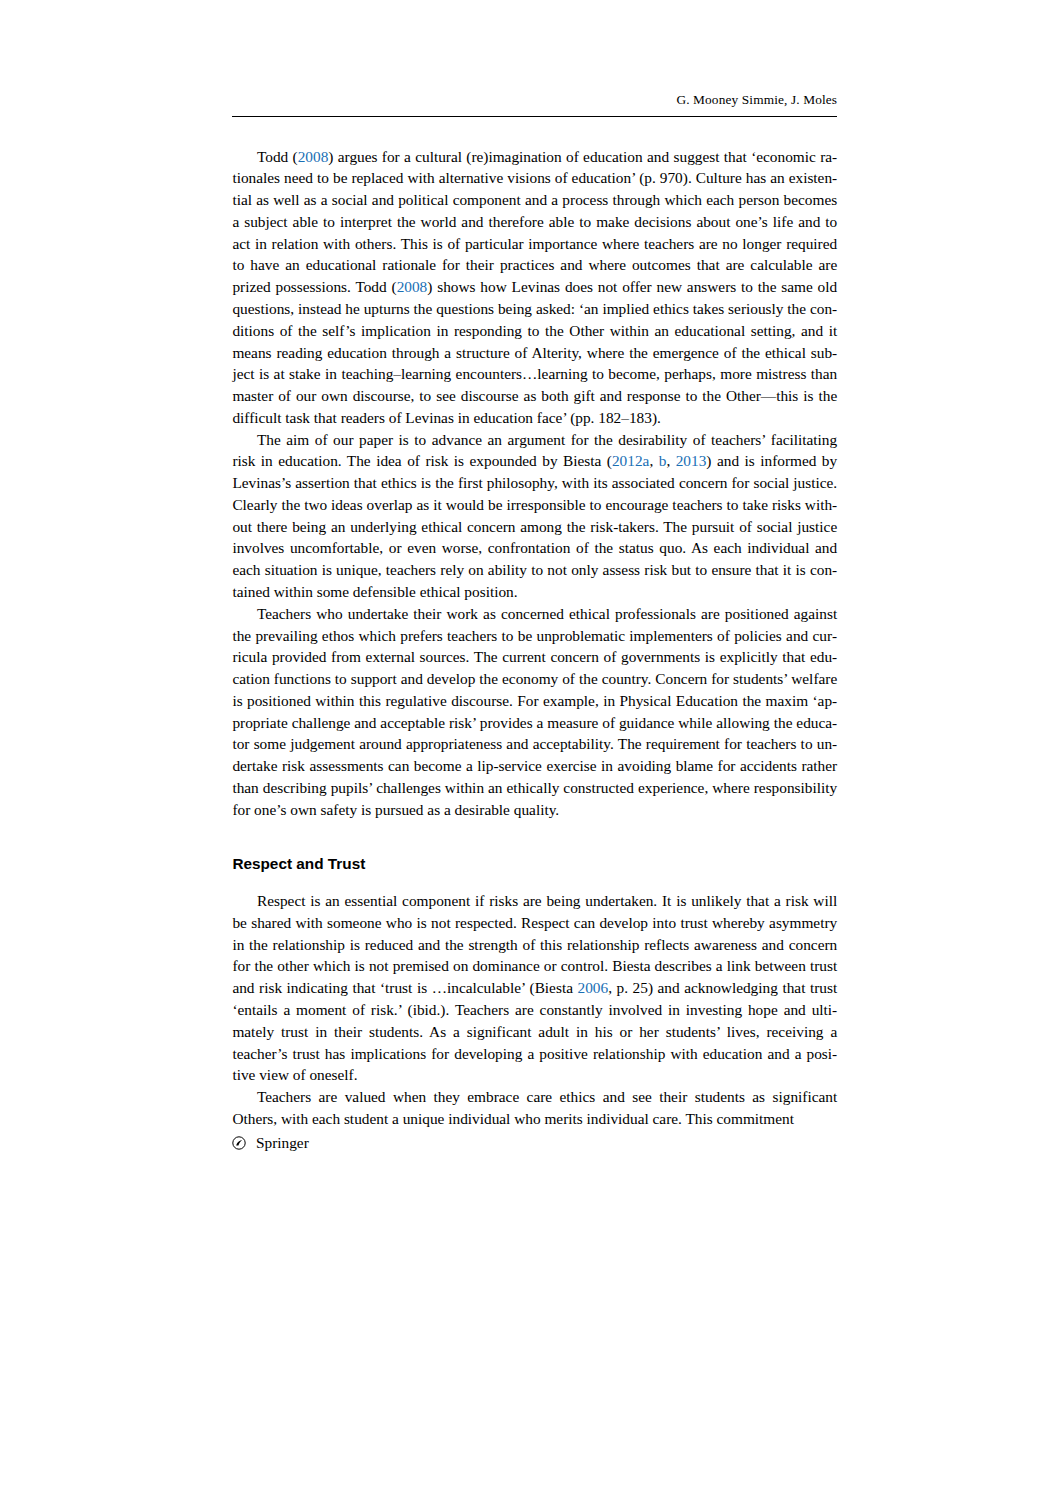G. Mooney Simmie, J. Moles
Todd (2008) argues for a cultural (re)imagination of education and suggest that ‘economic rationales need to be replaced with alternative visions of education’ (p. 970). Culture has an existential as well as a social and political component and a process through which each person becomes a subject able to interpret the world and therefore able to make decisions about one’s life and to act in relation with others. This is of particular importance where teachers are no longer required to have an educational rationale for their practices and where outcomes that are calculable are prized possessions. Todd (2008) shows how Levinas does not offer new answers to the same old questions, instead he upturns the questions being asked: ‘an implied ethics takes seriously the conditions of the self’s implication in responding to the Other within an educational setting, and it means reading education through a structure of Alterity, where the emergence of the ethical subject is at stake in teaching–learning encounters…learning to become, perhaps, more mistress than master of our own discourse, to see discourse as both gift and response to the Other—this is the difficult task that readers of Levinas in education face’ (pp. 182–183).
The aim of our paper is to advance an argument for the desirability of teachers’ facilitating risk in education. The idea of risk is expounded by Biesta (2012a, b, 2013) and is informed by Levinas’s assertion that ethics is the first philosophy, with its associated concern for social justice. Clearly the two ideas overlap as it would be irresponsible to encourage teachers to take risks without there being an underlying ethical concern among the risk-takers. The pursuit of social justice involves uncomfortable, or even worse, confrontation of the status quo. As each individual and each situation is unique, teachers rely on ability to not only assess risk but to ensure that it is contained within some defensible ethical position.
Teachers who undertake their work as concerned ethical professionals are positioned against the prevailing ethos which prefers teachers to be unproblematic implementers of policies and curricula provided from external sources. The current concern of governments is explicitly that education functions to support and develop the economy of the country. Concern for students’ welfare is positioned within this regulative discourse. For example, in Physical Education the maxim ‘appropriate challenge and acceptable risk’ provides a measure of guidance while allowing the educator some judgement around appropriateness and acceptability. The requirement for teachers to undertake risk assessments can become a lip-service exercise in avoiding blame for accidents rather than describing pupils’ challenges within an ethically constructed experience, where responsibility for one’s own safety is pursued as a desirable quality.
Respect and Trust
Respect is an essential component if risks are being undertaken. It is unlikely that a risk will be shared with someone who is not respected. Respect can develop into trust whereby asymmetry in the relationship is reduced and the strength of this relationship reflects awareness and concern for the other which is not premised on dominance or control. Biesta describes a link between trust and risk indicating that ‘trust is …incalculable’ (Biesta 2006, p. 25) and acknowledging that trust ‘entails a moment of risk.’ (ibid.). Teachers are constantly involved in investing hope and ultimately trust in their students. As a significant adult in his or her students’ lives, receiving a teacher’s trust has implications for developing a positive relationship with education and a positive view of oneself.
Teachers are valued when they embrace care ethics and see their students as significant Others, with each student a unique individual who merits individual care. This commitment
Springer